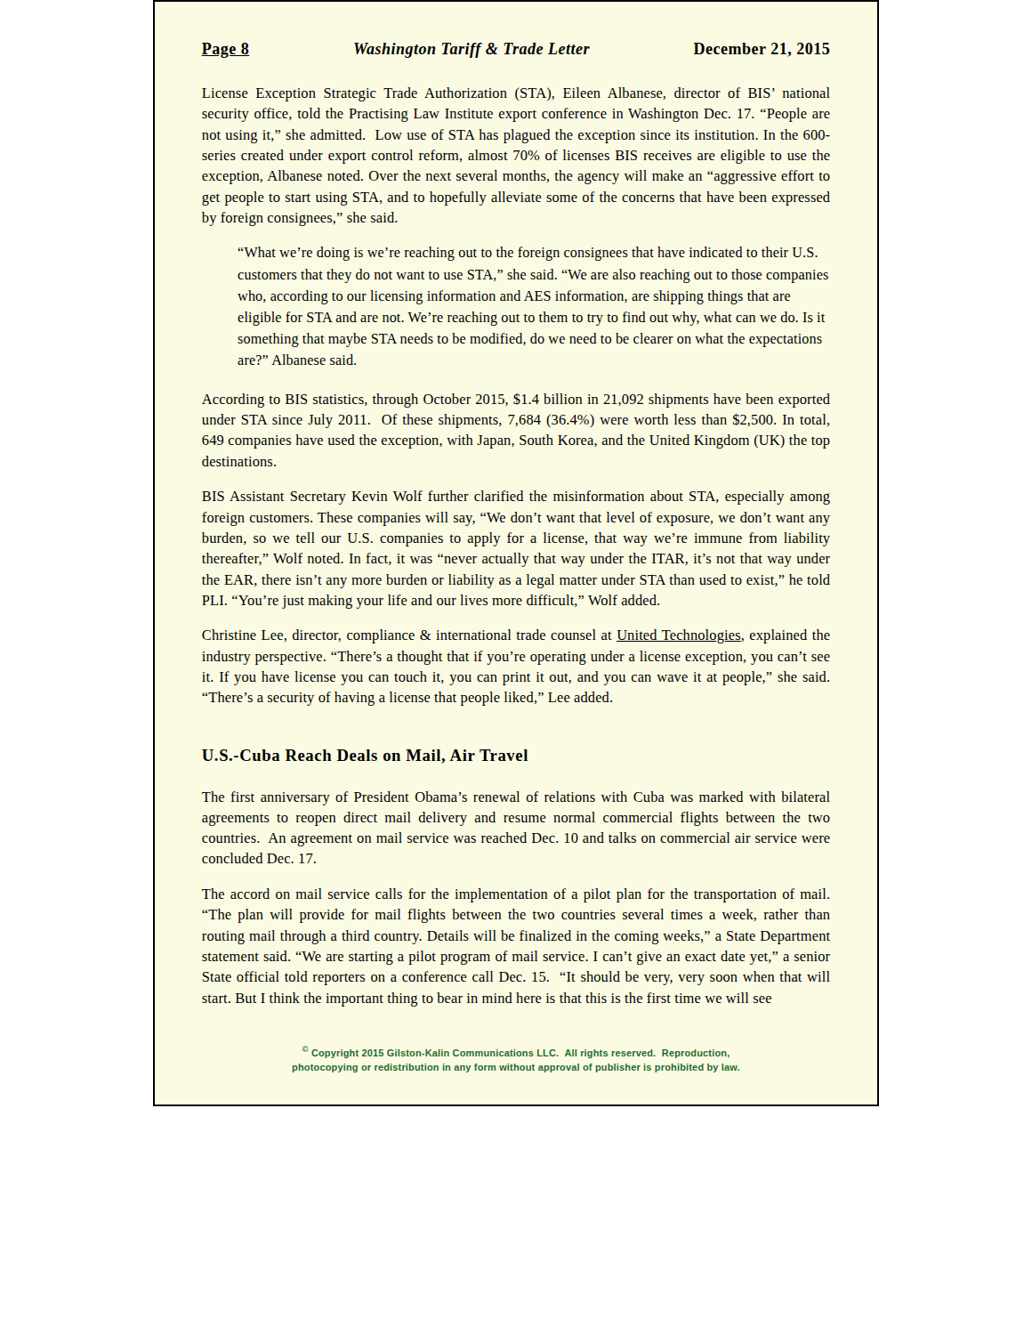Page 8 Washington Tariff & Trade Letter December 21, 2015
License Exception Strategic Trade Authorization (STA), Eileen Albanese, director of BIS’ national security office, told the Practising Law Institute export conference in Washington Dec. 17. “People are not using it,” she admitted. Low use of STA has plagued the exception since its institution. In the 600-series created under export control reform, almost 70% of licenses BIS receives are eligible to use the exception, Albanese noted. Over the next several months, the agency will make an “aggressive effort to get people to start using STA, and to hopefully alleviate some of the concerns that have been expressed by foreign consignees,” she said.
“What we’re doing is we’re reaching out to the foreign consignees that have indicated to their U.S. customers that they do not want to use STA,” she said. “We are also reaching out to those companies who, according to our licensing information and AES information, are shipping things that are eligible for STA and are not. We’re reaching out to them to try to find out why, what can we do. Is it something that maybe STA needs to be modified, do we need to be clearer on what the expectations are?” Albanese said.
According to BIS statistics, through October 2015, $1.4 billion in 21,092 shipments have been exported under STA since July 2011. Of these shipments, 7,684 (36.4%) were worth less than $2,500. In total, 649 companies have used the exception, with Japan, South Korea, and the United Kingdom (UK) the top destinations.
BIS Assistant Secretary Kevin Wolf further clarified the misinformation about STA, especially among foreign customers. These companies will say, “We don’t want that level of exposure, we don’t want any burden, so we tell our U.S. companies to apply for a license, that way we’re immune from liability thereafter,” Wolf noted. In fact, it was “never actually that way under the ITAR, it’s not that way under the EAR, there isn’t any more burden or liability as a legal matter under STA than used to exist,” he told PLI. “You’re just making your life and our lives more difficult,” Wolf added.
Christine Lee, director, compliance & international trade counsel at United Technologies, explained the industry perspective. “There’s a thought that if you’re operating under a license exception, you can’t see it. If you have license you can touch it, you can print it out, and you can wave it at people,” she said. “There’s a security of having a license that people liked,” Lee added.
U.S.-Cuba Reach Deals on Mail, Air Travel
The first anniversary of President Obama’s renewal of relations with Cuba was marked with bilateral agreements to reopen direct mail delivery and resume normal commercial flights between the two countries. An agreement on mail service was reached Dec. 10 and talks on commercial air service were concluded Dec. 17.
The accord on mail service calls for the implementation of a pilot plan for the transportation of mail. “The plan will provide for mail flights between the two countries several times a week, rather than routing mail through a third country. Details will be finalized in the coming weeks,” a State Department statement said. “We are starting a pilot program of mail service. I can’t give an exact date yet,” a senior State official told reporters on a conference call Dec. 15. “It should be very, very soon when that will start. But I think the important thing to bear in mind here is that this is the first time we will see
© Copyright 2015 Gilston-Kalin Communications LLC. All rights reserved. Reproduction,
photocopying or redistribution in any form without approval of publisher is prohibited by law.